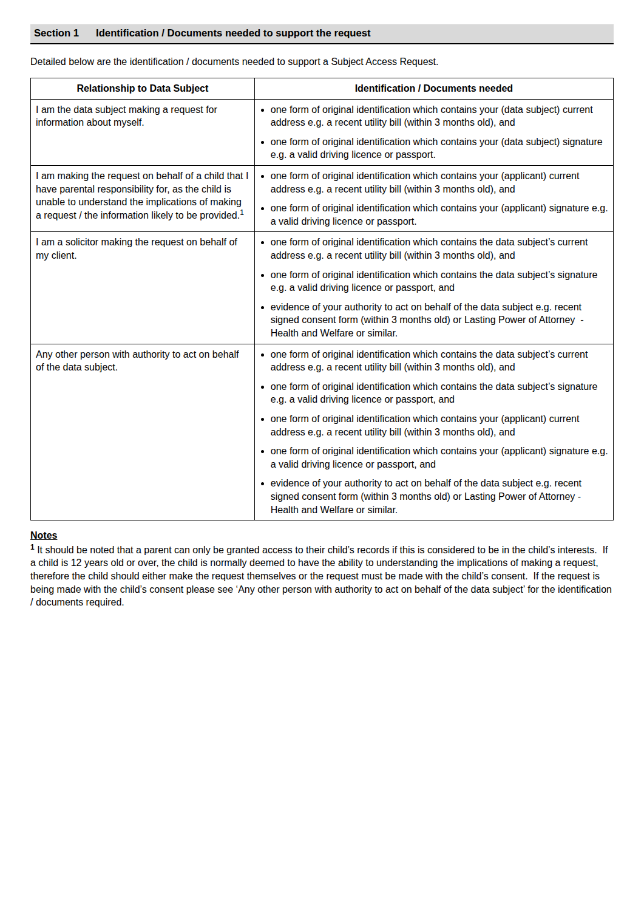Section 1 Identification / Documents needed to support the request
Detailed below are the identification / documents needed to support a Subject Access Request.
| Relationship to Data Subject | Identification / Documents needed |
| --- | --- |
| I am the data subject making a request for information about myself. | one form of original identification which contains your (data subject) current address e.g. a recent utility bill (within 3 months old), and one form of original identification which contains your (data subject) signature e.g. a valid driving licence or passport. |
| I am making the request on behalf of a child that I have parental responsibility for, as the child is unable to understand the implications of making a request / the information likely to be provided. 1 | one form of original identification which contains your (applicant) current address e.g. a recent utility bill (within 3 months old), and one form of original identification which contains your (applicant) signature e.g. a valid driving licence or passport. |
| I am a solicitor making the request on behalf of my client. | one form of original identification which contains the data subject’s current address e.g. a recent utility bill (within 3 months old), and one form of original identification which contains the data subject’s signature e.g. a valid driving licence or passport, and evidence of your authority to act on behalf of the data subject e.g. recent signed consent form (within 3 months old) or Lasting Power of Attorney - Health and Welfare or similar. |
| Any other person with authority to act on behalf of the data subject. | one form of original identification which contains the data subject’s current address e.g. a recent utility bill (within 3 months old), and one form of original identification which contains the data subject’s signature e.g. a valid driving licence or passport, and one form of original identification which contains your (applicant) current address e.g. a recent utility bill (within 3 months old), and one form of original identification which contains your (applicant) signature e.g. a valid driving licence or passport, and evidence of your authority to act on behalf of the data subject e.g. recent signed consent form (within 3 months old) or Lasting Power of Attorney - Health and Welfare or similar. |
Notes
1 It should be noted that a parent can only be granted access to their child’s records if this is considered to be in the child’s interests. If a child is 12 years old or over, the child is normally deemed to have the ability to understanding the implications of making a request, therefore the child should either make the request themselves or the request must be made with the child’s consent. If the request is being made with the child’s consent please see ‘Any other person with authority to act on behalf of the data subject’ for the identification / documents required.